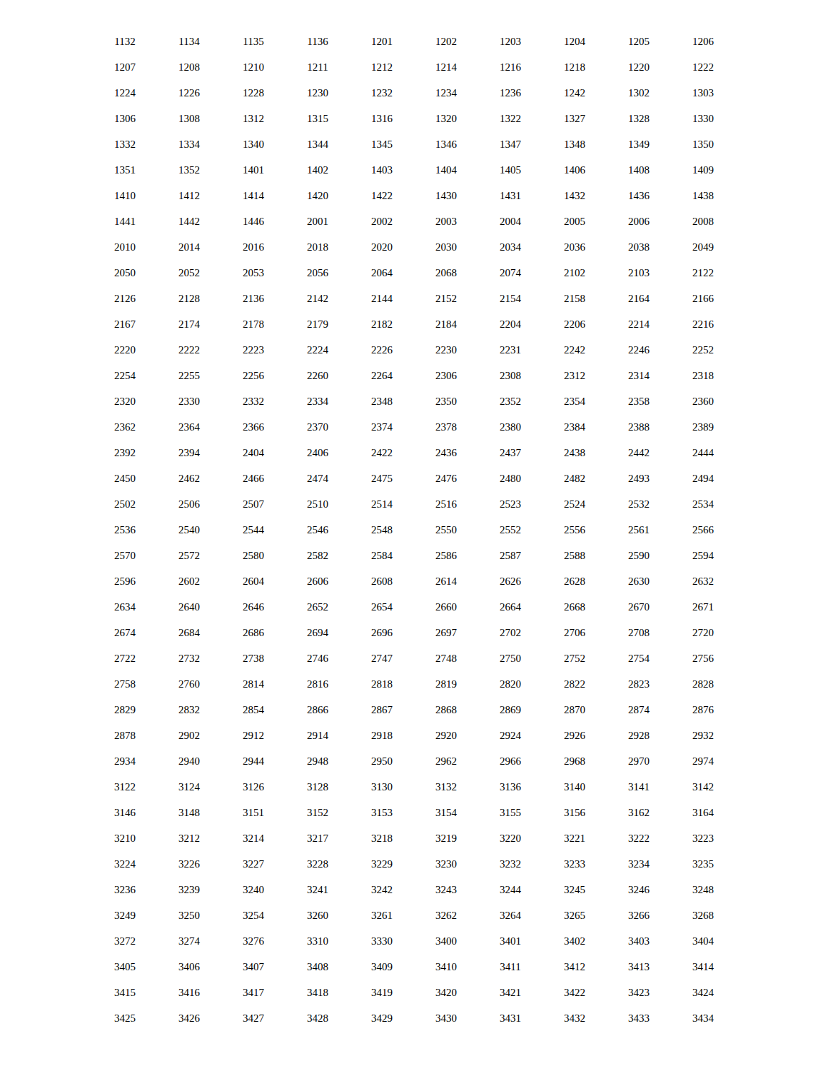| 1132 | 1134 | 1135 | 1136 | 1201 | 1202 | 1203 | 1204 | 1205 | 1206 |
| 1207 | 1208 | 1210 | 1211 | 1212 | 1214 | 1216 | 1218 | 1220 | 1222 |
| 1224 | 1226 | 1228 | 1230 | 1232 | 1234 | 1236 | 1242 | 1302 | 1303 |
| 1306 | 1308 | 1312 | 1315 | 1316 | 1320 | 1322 | 1327 | 1328 | 1330 |
| 1332 | 1334 | 1340 | 1344 | 1345 | 1346 | 1347 | 1348 | 1349 | 1350 |
| 1351 | 1352 | 1401 | 1402 | 1403 | 1404 | 1405 | 1406 | 1408 | 1409 |
| 1410 | 1412 | 1414 | 1420 | 1422 | 1430 | 1431 | 1432 | 1436 | 1438 |
| 1441 | 1442 | 1446 | 2001 | 2002 | 2003 | 2004 | 2005 | 2006 | 2008 |
| 2010 | 2014 | 2016 | 2018 | 2020 | 2030 | 2034 | 2036 | 2038 | 2049 |
| 2050 | 2052 | 2053 | 2056 | 2064 | 2068 | 2074 | 2102 | 2103 | 2122 |
| 2126 | 2128 | 2136 | 2142 | 2144 | 2152 | 2154 | 2158 | 2164 | 2166 |
| 2167 | 2174 | 2178 | 2179 | 2182 | 2184 | 2204 | 2206 | 2214 | 2216 |
| 2220 | 2222 | 2223 | 2224 | 2226 | 2230 | 2231 | 2242 | 2246 | 2252 |
| 2254 | 2255 | 2256 | 2260 | 2264 | 2306 | 2308 | 2312 | 2314 | 2318 |
| 2320 | 2330 | 2332 | 2334 | 2348 | 2350 | 2352 | 2354 | 2358 | 2360 |
| 2362 | 2364 | 2366 | 2370 | 2374 | 2378 | 2380 | 2384 | 2388 | 2389 |
| 2392 | 2394 | 2404 | 2406 | 2422 | 2436 | 2437 | 2438 | 2442 | 2444 |
| 2450 | 2462 | 2466 | 2474 | 2475 | 2476 | 2480 | 2482 | 2493 | 2494 |
| 2502 | 2506 | 2507 | 2510 | 2514 | 2516 | 2523 | 2524 | 2532 | 2534 |
| 2536 | 2540 | 2544 | 2546 | 2548 | 2550 | 2552 | 2556 | 2561 | 2566 |
| 2570 | 2572 | 2580 | 2582 | 2584 | 2586 | 2587 | 2588 | 2590 | 2594 |
| 2596 | 2602 | 2604 | 2606 | 2608 | 2614 | 2626 | 2628 | 2630 | 2632 |
| 2634 | 2640 | 2646 | 2652 | 2654 | 2660 | 2664 | 2668 | 2670 | 2671 |
| 2674 | 2684 | 2686 | 2694 | 2696 | 2697 | 2702 | 2706 | 2708 | 2720 |
| 2722 | 2732 | 2738 | 2746 | 2747 | 2748 | 2750 | 2752 | 2754 | 2756 |
| 2758 | 2760 | 2814 | 2816 | 2818 | 2819 | 2820 | 2822 | 2823 | 2828 |
| 2829 | 2832 | 2854 | 2866 | 2867 | 2868 | 2869 | 2870 | 2874 | 2876 |
| 2878 | 2902 | 2912 | 2914 | 2918 | 2920 | 2924 | 2926 | 2928 | 2932 |
| 2934 | 2940 | 2944 | 2948 | 2950 | 2962 | 2966 | 2968 | 2970 | 2974 |
| 3122 | 3124 | 3126 | 3128 | 3130 | 3132 | 3136 | 3140 | 3141 | 3142 |
| 3146 | 3148 | 3151 | 3152 | 3153 | 3154 | 3155 | 3156 | 3162 | 3164 |
| 3210 | 3212 | 3214 | 3217 | 3218 | 3219 | 3220 | 3221 | 3222 | 3223 |
| 3224 | 3226 | 3227 | 3228 | 3229 | 3230 | 3232 | 3233 | 3234 | 3235 |
| 3236 | 3239 | 3240 | 3241 | 3242 | 3243 | 3244 | 3245 | 3246 | 3248 |
| 3249 | 3250 | 3254 | 3260 | 3261 | 3262 | 3264 | 3265 | 3266 | 3268 |
| 3272 | 3274 | 3276 | 3310 | 3330 | 3400 | 3401 | 3402 | 3403 | 3404 |
| 3405 | 3406 | 3407 | 3408 | 3409 | 3410 | 3411 | 3412 | 3413 | 3414 |
| 3415 | 3416 | 3417 | 3418 | 3419 | 3420 | 3421 | 3422 | 3423 | 3424 |
| 3425 | 3426 | 3427 | 3428 | 3429 | 3430 | 3431 | 3432 | 3433 | 3434 |